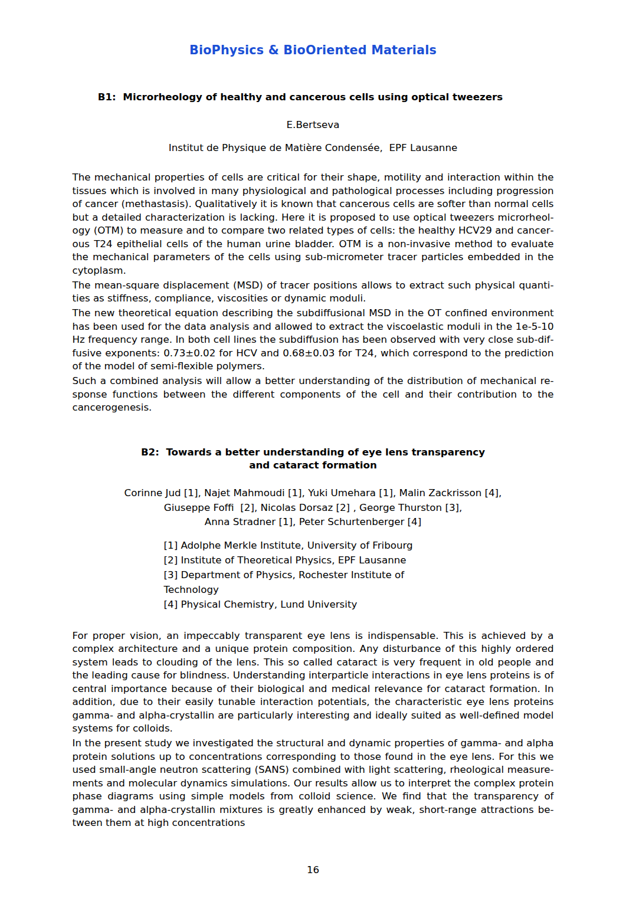BioPhysics & BioOriented Materials
B1: Microrheology of healthy and cancerous cells using optical tweezers
E.Bertseva
Institut de Physique de Matière Condensée, EPF Lausanne
The mechanical properties of cells are critical for their shape, motility and interaction within the tissues which is involved in many physiological and pathological processes including progression of cancer (methastasis). Qualitatively it is known that cancerous cells are softer than normal cells but a detailed characterization is lacking. Here it is proposed to use optical tweezers microrheology (OTM) to measure and to compare two related types of cells: the healthy HCV29 and cancerous T24 epithelial cells of the human urine bladder. OTM is a non-invasive method to evaluate the mechanical parameters of the cells using sub-micrometer tracer particles embedded in the cytoplasm.
The mean-square displacement (MSD) of tracer positions allows to extract such physical quantities as stiffness, compliance, viscosities or dynamic moduli.
The new theoretical equation describing the subdiffusional MSD in the OT confined environment has been used for the data analysis and allowed to extract the viscoelastic moduli in the 1e-5-10 Hz frequency range. In both cell lines the subdiffusion has been observed with very close sub-diffusive exponents: 0.73±0.02 for HCV and 0.68±0.03 for T24, which correspond to the prediction of the model of semi-flexible polymers.
Such a combined analysis will allow a better understanding of the distribution of mechanical response functions between the different components of the cell and their contribution to the cancerogenesis.
B2: Towards a better understanding of eye lens transparency
and cataract formation
Corinne Jud [1], Najet Mahmoudi [1], Yuki Umehara [1], Malin Zackrisson [4],
Giuseppe Foffi [2], Nicolas Dorsaz [2] , George Thurston [3],
Anna Stradner [1], Peter Schurtenberger [4]
[1] Adolphe Merkle Institute, University of Fribourg
[2] Institute of Theoretical Physics, EPF Lausanne
[3] Department of Physics, Rochester Institute of Technology
[4] Physical Chemistry, Lund University
For proper vision, an impeccably transparent eye lens is indispensable. This is achieved by a complex architecture and a unique protein composition. Any disturbance of this highly ordered system leads to clouding of the lens. This so called cataract is very frequent in old people and the leading cause for blindness. Understanding interparticle interactions in eye lens proteins is of central importance because of their biological and medical relevance for cataract formation. In addition, due to their easily tunable interaction potentials, the characteristic eye lens proteins gamma- and alpha-crystallin are particularly interesting and ideally suited as well-defined model systems for colloids.
In the present study we investigated the structural and dynamic properties of gamma- and alpha protein solutions up to concentrations corresponding to those found in the eye lens. For this we used small-angle neutron scattering (SANS) combined with light scattering, rheological measurements and molecular dynamics simulations. Our results allow us to interpret the complex protein phase diagrams using simple models from colloid science. We find that the transparency of gamma- and alpha-crystallin mixtures is greatly enhanced by weak, short-range attractions between them at high concentrations
16